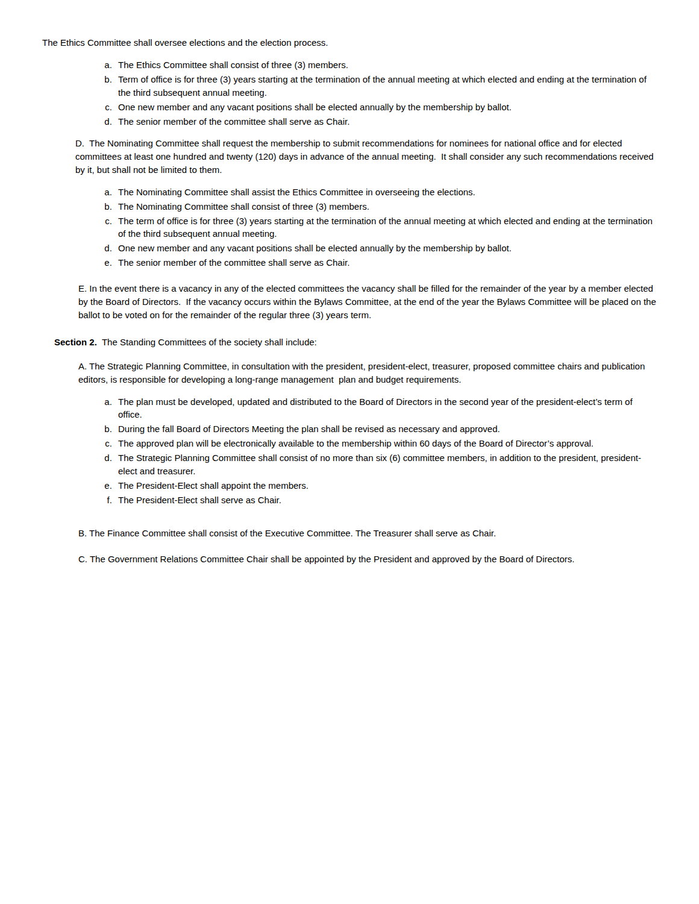The Ethics Committee shall oversee elections and the election process.
The Ethics Committee shall consist of three (3) members.
Term of office is for three (3) years starting at the termination of the annual meeting at which elected and ending at the termination of the third subsequent annual meeting.
One new member and any vacant positions shall be elected annually by the membership by ballot.
The senior member of the committee shall serve as Chair.
D. The Nominating Committee shall request the membership to submit recommendations for nominees for national office and for elected committees at least one hundred and twenty (120) days in advance of the annual meeting. It shall consider any such recommendations received by it, but shall not be limited to them.
The Nominating Committee shall assist the Ethics Committee in overseeing the elections.
The Nominating Committee shall consist of three (3) members.
The term of office is for three (3) years starting at the termination of the annual meeting at which elected and ending at the termination of the third subsequent annual meeting.
One new member and any vacant positions shall be elected annually by the membership by ballot.
The senior member of the committee shall serve as Chair.
E. In the event there is a vacancy in any of the elected committees the vacancy shall be filled for the remainder of the year by a member elected by the Board of Directors. If the vacancy occurs within the Bylaws Committee, at the end of the year the Bylaws Committee will be placed on the ballot to be voted on for the remainder of the regular three (3) years term.
Section 2. The Standing Committees of the society shall include:
A. The Strategic Planning Committee, in consultation with the president, president-elect, treasurer, proposed committee chairs and publication editors, is responsible for developing a long-range management plan and budget requirements.
The plan must be developed, updated and distributed to the Board of Directors in the second year of the president-elect’s term of office.
During the fall Board of Directors Meeting the plan shall be revised as necessary and approved.
The approved plan will be electronically available to the membership within 60 days of the Board of Director’s approval.
The Strategic Planning Committee shall consist of no more than six (6) committee members, in addition to the president, president-elect and treasurer.
The President-Elect shall appoint the members.
The President-Elect shall serve as Chair.
B. The Finance Committee shall consist of the Executive Committee. The Treasurer shall serve as Chair.
C. The Government Relations Committee Chair shall be appointed by the President and approved by the Board of Directors.